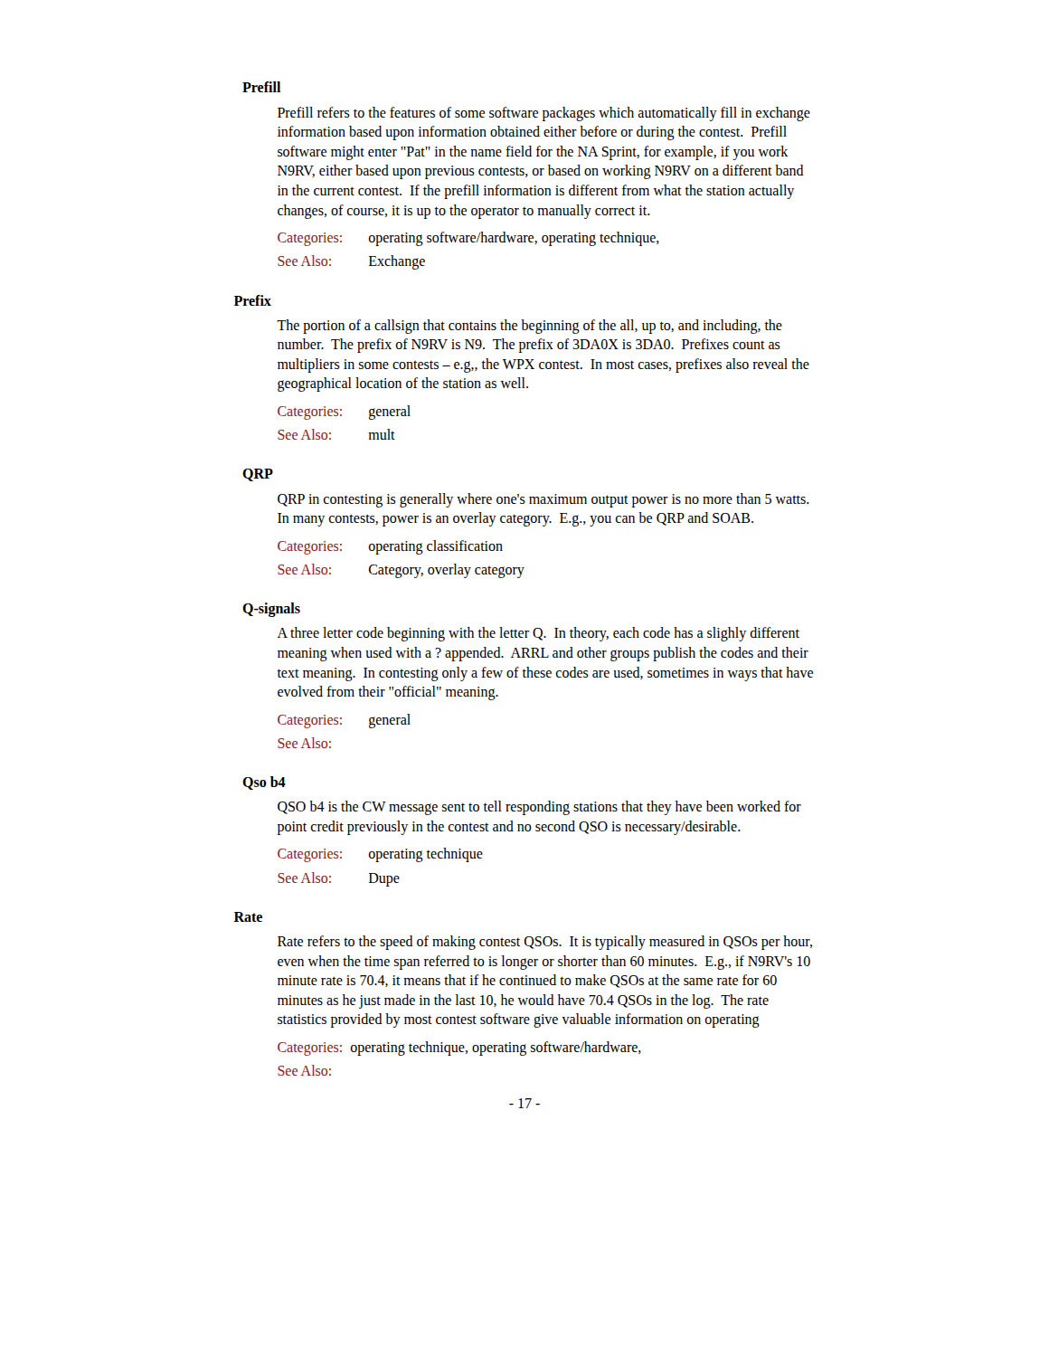Prefill
Prefill refers to the features of some software packages which automatically fill in exchange information based upon information obtained either before or during the contest. Prefill software might enter "Pat" in the name field for the NA Sprint, for example, if you work N9RV, either based upon previous contests, or based on working N9RV on a different band in the current contest. If the prefill information is different from what the station actually changes, of course, it is up to the operator to manually correct it.
Categories: operating software/hardware, operating technique,
See Also: Exchange
Prefix
The portion of a callsign that contains the beginning of the all, up to, and including, the number. The prefix of N9RV is N9. The prefix of 3DA0X is 3DA0. Prefixes count as multipliers in some contests – e.g,, the WPX contest. In most cases, prefixes also reveal the geographical location of the station as well.
Categories: general
See Also: mult
QRP
QRP in contesting is generally where one's maximum output power is no more than 5 watts. In many contests, power is an overlay category. E.g., you can be QRP and SOAB.
Categories: operating classification
See Also: Category, overlay category
Q-signals
A three letter code beginning with the letter Q. In theory, each code has a slighly different meaning when used with a ? appended. ARRL and other groups publish the codes and their text meaning. In contesting only a few of these codes are used, sometimes in ways that have evolved from their "official" meaning.
Categories: general
See Also:
Qso b4
QSO b4 is the CW message sent to tell responding stations that they have been worked for point credit previously in the contest and no second QSO is necessary/desirable.
Categories: operating technique
See Also: Dupe
Rate
Rate refers to the speed of making contest QSOs. It is typically measured in QSOs per hour, even when the time span referred to is longer or shorter than 60 minutes. E.g., if N9RV's 10 minute rate is 70.4, it means that if he continued to make QSOs at the same rate for 60 minutes as he just made in the last 10, he would have 70.4 QSOs in the log. The rate statistics provided by most contest software give valuable information on operating
Categories: operating technique, operating software/hardware,
See Also:
- 17 -